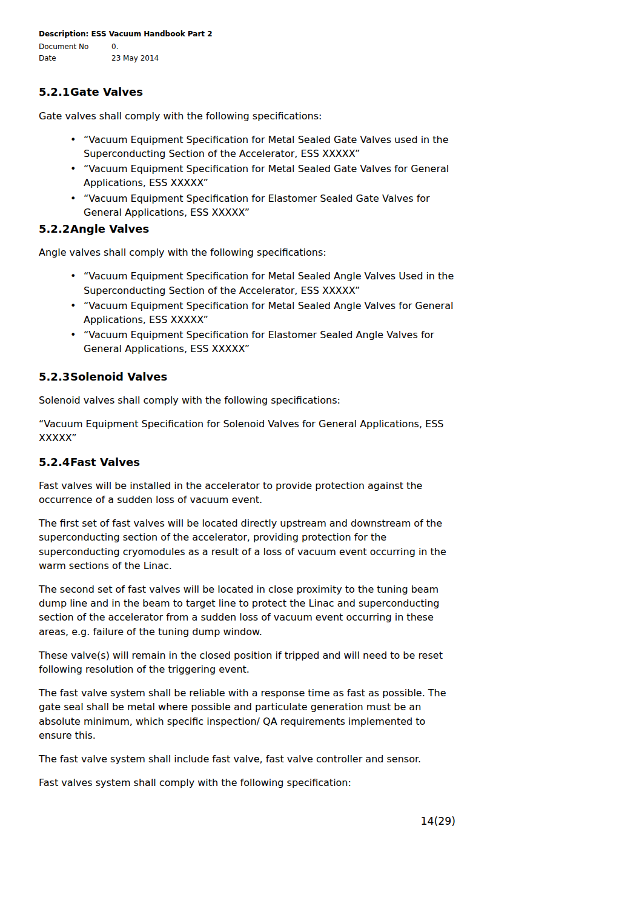Description: ESS Vacuum Handbook Part 2
| Document No | 0. |
| Date | 23 May 2014 |
5.2.1 Gate Valves
Gate valves shall comply with the following specifications:
“Vacuum Equipment Specification for Metal Sealed Gate Valves used in the Superconducting Section of the Accelerator, ESS XXXXX”
“Vacuum Equipment Specification for Metal Sealed Gate Valves for General Applications, ESS XXXXX”
“Vacuum Equipment Specification for Elastomer Sealed Gate Valves for General Applications, ESS XXXXX”
5.2.2 Angle Valves
Angle valves shall comply with the following specifications:
“Vacuum Equipment Specification for Metal Sealed Angle Valves Used in the Superconducting Section of the Accelerator, ESS XXXXX”
“Vacuum Equipment Specification for Metal Sealed Angle Valves for General Applications, ESS XXXXX”
“Vacuum Equipment Specification for Elastomer Sealed Angle Valves for General Applications, ESS XXXXX”
5.2.3 Solenoid Valves
Solenoid valves shall comply with the following specifications:
“Vacuum Equipment Specification for Solenoid Valves for General Applications, ESS XXXXX”
5.2.4 Fast Valves
Fast valves will be installed in the accelerator to provide protection against the occurrence of a sudden loss of vacuum event.
The first set of fast valves will be located directly upstream and downstream of the superconducting section of the accelerator, providing protection for the superconducting cryomodules as a result of a loss of vacuum event occurring in the warm sections of the Linac.
The second set of fast valves will be located in close proximity to the tuning beam dump line and in the beam to target line to protect the Linac and superconducting section of the accelerator from a sudden loss of vacuum event occurring in these areas, e.g. failure of the tuning dump window.
These valve(s) will remain in the closed position if tripped and will need to be reset following resolution of the triggering event.
The fast valve system shall be reliable with a response time as fast as possible. The gate seal shall be metal where possible and particulate generation must be an absolute minimum, which specific inspection/ QA requirements implemented to ensure this.
The fast valve system shall include fast valve, fast valve controller and sensor.
Fast valves system shall comply with the following specification:
14(29)